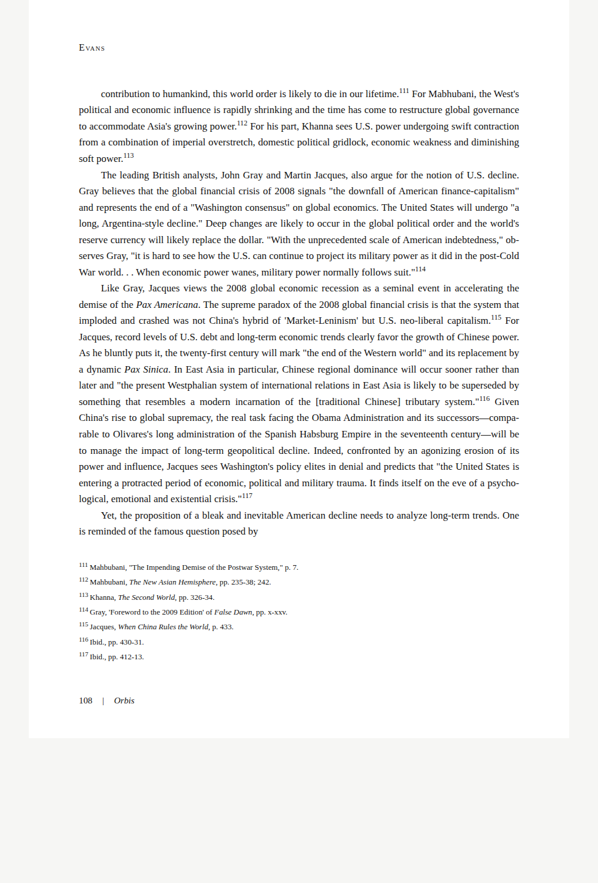Evans
contribution to humankind, this world order is likely to die in our lifetime.111 For Mabhubani, the West's political and economic influence is rapidly shrinking and the time has come to restructure global governance to accommodate Asia's growing power.112 For his part, Khanna sees U.S. power undergoing swift contraction from a combination of imperial overstretch, domestic political gridlock, economic weakness and diminishing soft power.113
The leading British analysts, John Gray and Martin Jacques, also argue for the notion of U.S. decline. Gray believes that the global financial crisis of 2008 signals "the downfall of American finance-capitalism" and represents the end of a "Washington consensus" on global economics. The United States will undergo "a long, Argentina-style decline." Deep changes are likely to occur in the global political order and the world's reserve currency will likely replace the dollar. "With the unprecedented scale of American indebtedness," observes Gray, "it is hard to see how the U.S. can continue to project its military power as it did in the post-Cold War world. . . When economic power wanes, military power normally follows suit."114
Like Gray, Jacques views the 2008 global economic recession as a seminal event in accelerating the demise of the Pax Americana. The supreme paradox of the 2008 global financial crisis is that the system that imploded and crashed was not China's hybrid of 'Market-Leninism' but U.S. neo-liberal capitalism.115 For Jacques, record levels of U.S. debt and long-term economic trends clearly favor the growth of Chinese power. As he bluntly puts it, the twenty-first century will mark "the end of the Western world" and its replacement by a dynamic Pax Sinica. In East Asia in particular, Chinese regional dominance will occur sooner rather than later and "the present Westphalian system of international relations in East Asia is likely to be superseded by something that resembles a modern incarnation of the [traditional Chinese] tributary system."116 Given China's rise to global supremacy, the real task facing the Obama Administration and its successors—comparable to Olivares's long administration of the Spanish Habsburg Empire in the seventeenth century—will be to manage the impact of long-term geopolitical decline. Indeed, confronted by an agonizing erosion of its power and influence, Jacques sees Washington's policy elites in denial and predicts that "the United States is entering a protracted period of economic, political and military trauma. It finds itself on the eve of a psychological, emotional and existential crisis."117
Yet, the proposition of a bleak and inevitable American decline needs to analyze long-term trends. One is reminded of the famous question posed by
111 Mahbubani, "The Impending Demise of the Postwar System," p. 7.
112 Mahbubani, The New Asian Hemisphere, pp. 235-38; 242.
113 Khanna, The Second World, pp. 326-34.
114 Gray, 'Foreword to the 2009 Edition' of False Dawn, pp. x-xxv.
115 Jacques, When China Rules the World, p. 433.
116 Ibid., pp. 430-31.
117 Ibid., pp. 412-13.
108|Orbis